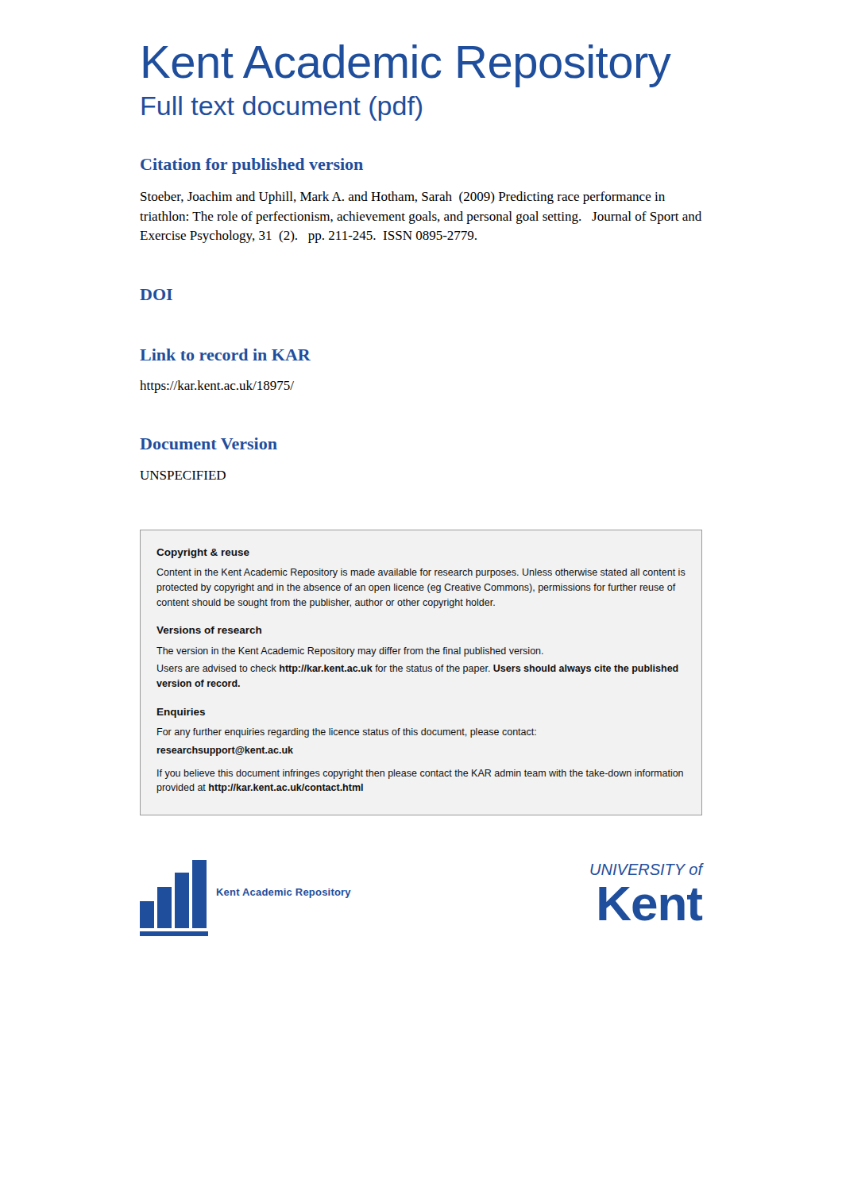Kent Academic Repository
Full text document (pdf)
Citation for published version
Stoeber, Joachim and Uphill, Mark A. and Hotham, Sarah (2009) Predicting race performance in triathlon: The role of perfectionism, achievement goals, and personal goal setting. Journal of Sport and Exercise Psychology, 31 (2). pp. 211-245. ISSN 0895-2779.
DOI
Link to record in KAR
https://kar.kent.ac.uk/18975/
Document Version
UNSPECIFIED
Copyright & reuse
Content in the Kent Academic Repository is made available for research purposes. Unless otherwise stated all content is protected by copyright and in the absence of an open licence (eg Creative Commons), permissions for further reuse of content should be sought from the publisher, author or other copyright holder.
Versions of research
The version in the Kent Academic Repository may differ from the final published version.
Users are advised to check http://kar.kent.ac.uk for the status of the paper. Users should always cite the published version of record.
Enquiries
For any further enquiries regarding the licence status of this document, please contact:
researchsupport@kent.ac.uk
If you believe this document infringes copyright then please contact the KAR admin team with the take-down information provided at http://kar.kent.ac.uk/contact.html
Kent Academic Repository
UNIVERSITY of
Kent